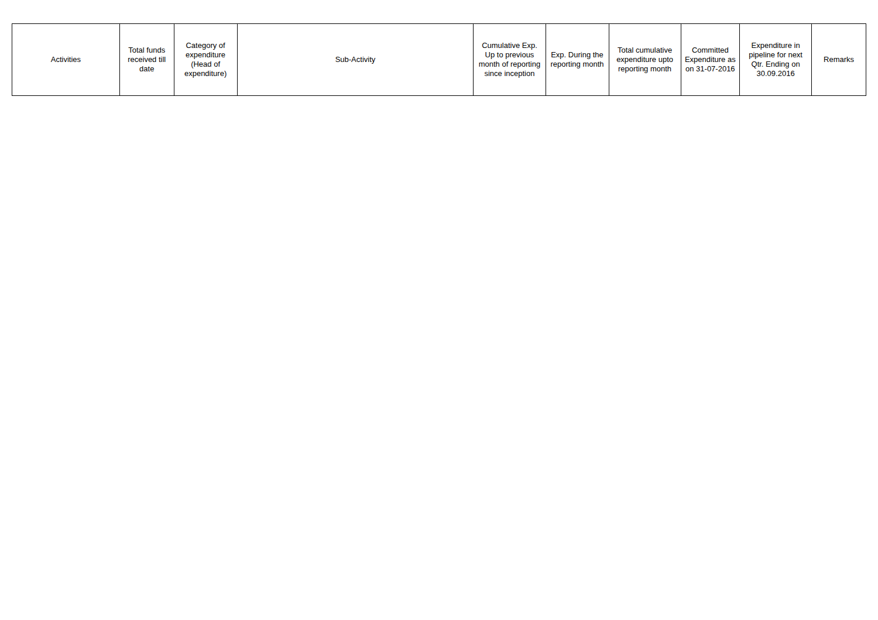| Activities | Total funds received till date | Category of expenditure (Head of expenditure) | Sub-Activity | Cumulative Exp. Up to previous month of reporting since inception | Exp. During the reporting month | Total cumulative expenditure upto reporting month | Committed Expenditure as on 31-07-2016 | Expenditure in pipeline for next Qtr. Ending on 30.09.2016 | Remarks |
| --- | --- | --- | --- | --- | --- | --- | --- | --- | --- |